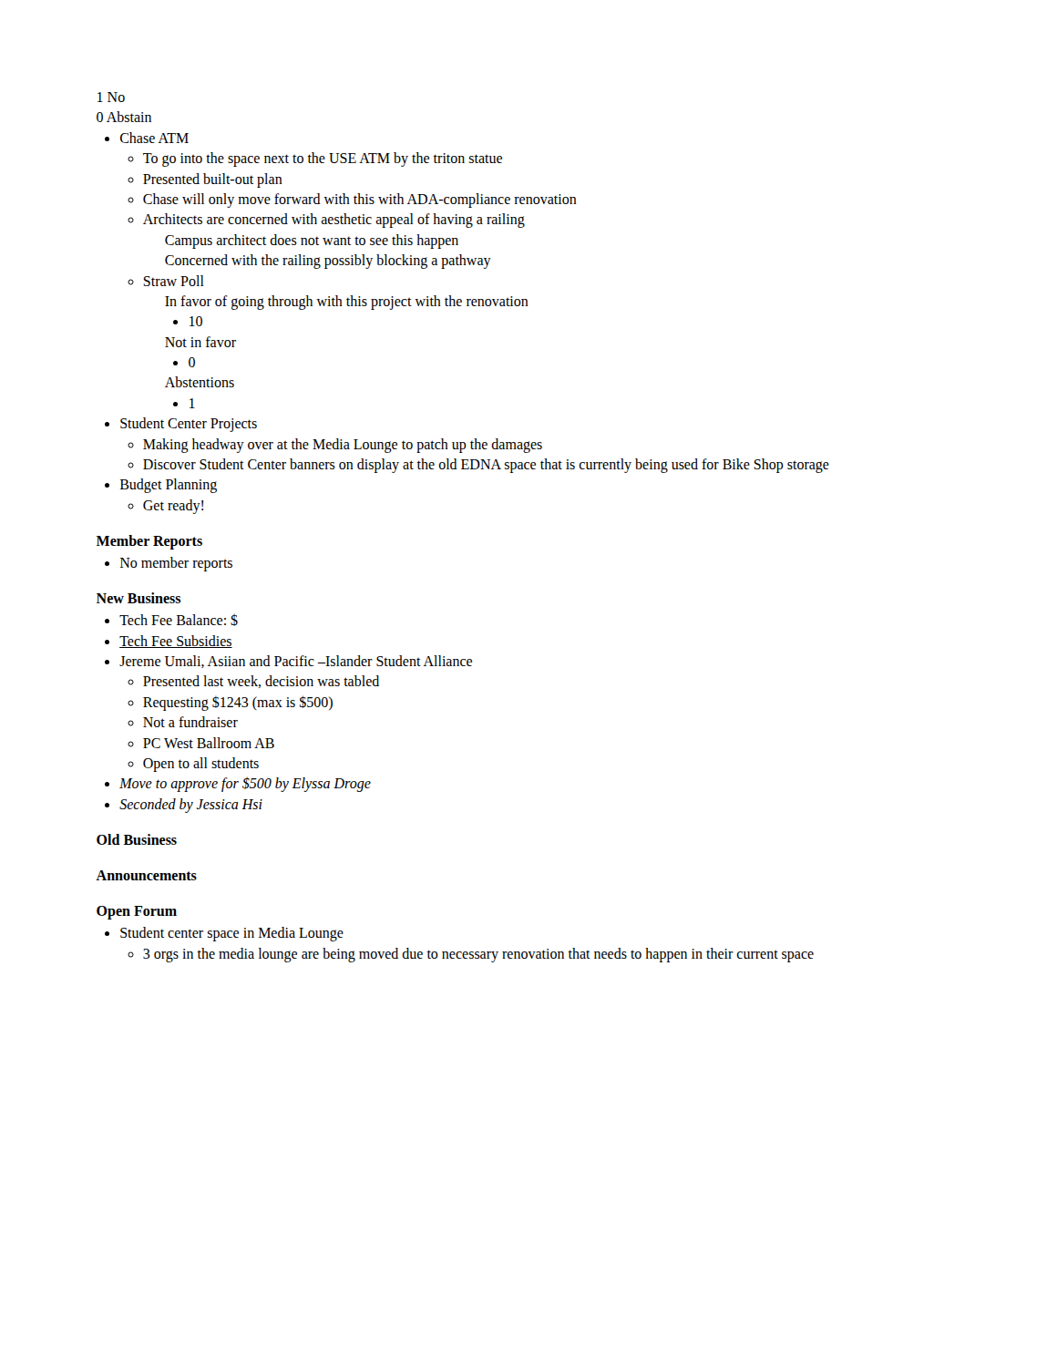1 No
0 Abstain
Chase ATM
To go into the space next to the USE ATM by the triton statue
Presented built-out plan
Chase will only move forward with this with ADA-compliance renovation
Architects are concerned with aesthetic appeal of having a railing
Campus architect does not want to see this happen
Concerned with the railing possibly blocking a pathway
Straw Poll
In favor of going through with this project with the renovation
10
Not in favor
0
Abstentions
1
Student Center Projects
Making headway over at the Media Lounge to patch up the damages
Discover Student Center banners on display at the old EDNA space that is currently being used for Bike Shop storage
Budget Planning
Get ready!
Member Reports
No member reports
New Business
Tech Fee Balance: $
Tech Fee Subsidies
Jereme Umali, Asiian and Pacific –Islander Student Alliance
Presented last week, decision was tabled
Requesting $1243 (max is $500)
Not a fundraiser
PC West Ballroom AB
Open to all students
Move to approve for $500 by Elyssa Droge
Seconded by Jessica Hsi
Old Business
Announcements
Open Forum
Student center space in Media Lounge
3 orgs in the media lounge are being moved due to necessary renovation that needs to happen in their current space